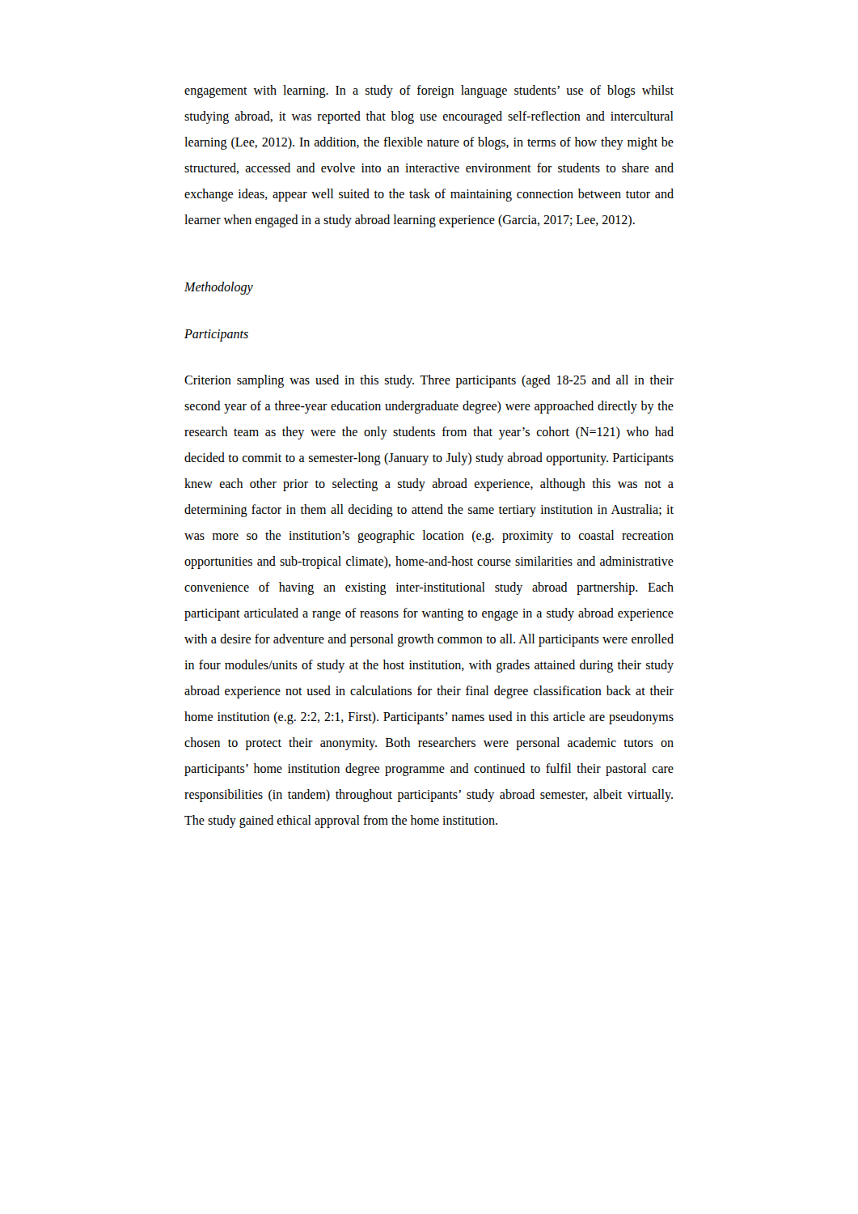engagement with learning. In a study of foreign language students’ use of blogs whilst studying abroad, it was reported that blog use encouraged self-reflection and intercultural learning (Lee, 2012). In addition, the flexible nature of blogs, in terms of how they might be structured, accessed and evolve into an interactive environment for students to share and exchange ideas, appear well suited to the task of maintaining connection between tutor and learner when engaged in a study abroad learning experience (Garcia, 2017; Lee, 2012).
Methodology
Participants
Criterion sampling was used in this study. Three participants (aged 18-25 and all in their second year of a three-year education undergraduate degree) were approached directly by the research team as they were the only students from that year’s cohort (N=121) who had decided to commit to a semester-long (January to July) study abroad opportunity. Participants knew each other prior to selecting a study abroad experience, although this was not a determining factor in them all deciding to attend the same tertiary institution in Australia; it was more so the institution’s geographic location (e.g. proximity to coastal recreation opportunities and sub-tropical climate), home-and-host course similarities and administrative convenience of having an existing inter-institutional study abroad partnership. Each participant articulated a range of reasons for wanting to engage in a study abroad experience with a desire for adventure and personal growth common to all. All participants were enrolled in four modules/units of study at the host institution, with grades attained during their study abroad experience not used in calculations for their final degree classification back at their home institution (e.g. 2:2, 2:1, First). Participants’ names used in this article are pseudonyms chosen to protect their anonymity. Both researchers were personal academic tutors on participants’ home institution degree programme and continued to fulfil their pastoral care responsibilities (in tandem) throughout participants’ study abroad semester, albeit virtually. The study gained ethical approval from the home institution.